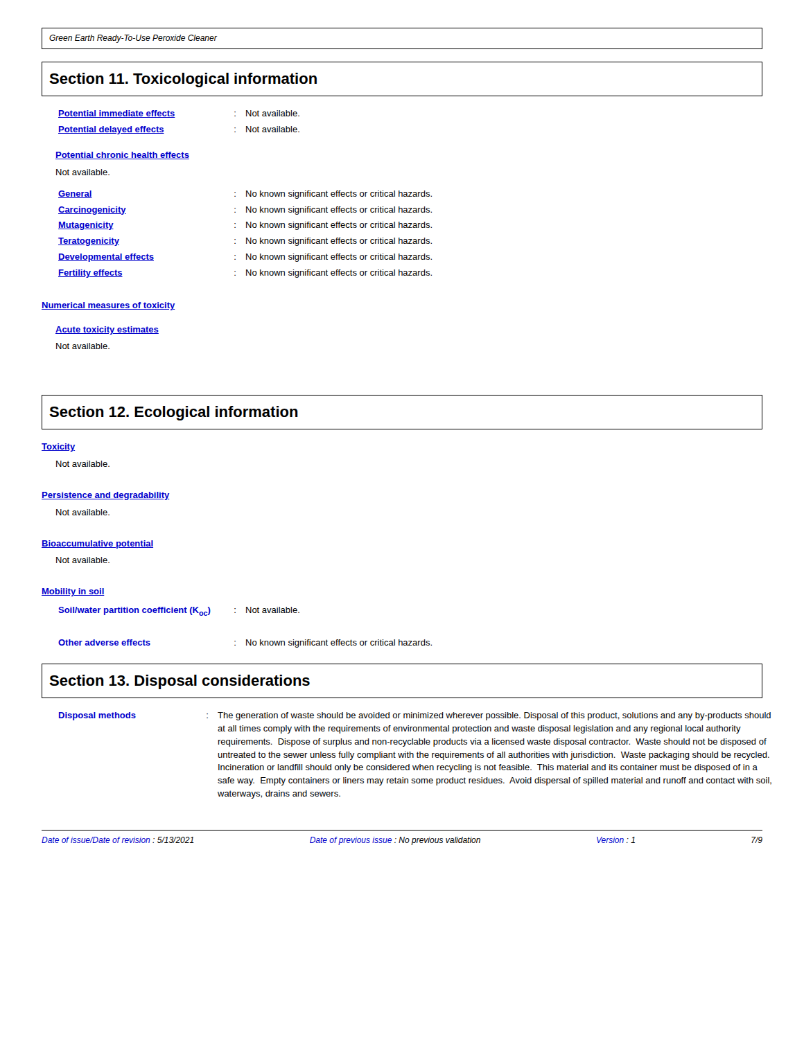Green Earth Ready-To-Use Peroxide Cleaner
Section 11. Toxicological information
| Potential immediate effects | : | Not available. |
| Potential delayed effects | : | Not available. |
Potential chronic health effects
Not available.
| General | : | No known significant effects or critical hazards. |
| Carcinogenicity | : | No known significant effects or critical hazards. |
| Mutagenicity | : | No known significant effects or critical hazards. |
| Teratogenicity | : | No known significant effects or critical hazards. |
| Developmental effects | : | No known significant effects or critical hazards. |
| Fertility effects | : | No known significant effects or critical hazards. |
Numerical measures of toxicity
Acute toxicity estimates
Not available.
Section 12. Ecological information
Toxicity
Not available.
Persistence and degradability
Not available.
Bioaccumulative potential
Not available.
Mobility in soil
| Soil/water partition coefficient (K oc ) | : | Not available. |
| Other adverse effects | : | No known significant effects or critical hazards. |
Section 13. Disposal considerations
| Disposal methods | : | The generation of waste should be avoided or minimized wherever possible. Disposal of this product, solutions and any by-products should at all times comply with the requirements of environmental protection and waste disposal legislation and any regional local authority requirements. Dispose of surplus and non-recyclable products via a licensed waste disposal contractor. Waste should not be disposed of untreated to the sewer unless fully compliant with the requirements of all authorities with jurisdiction. Waste packaging should be recycled. Incineration or landfill should only be considered when recycling is not feasible. This material and its container must be disposed of in a safe way. Empty containers or liners may retain some product residues. Avoid dispersal of spilled material and runoff and contact with soil, waterways, drains and sewers. |
Date of issue/Date of revision : 5/13/2021 Date of previous issue : No previous validation Version : 1 7/9